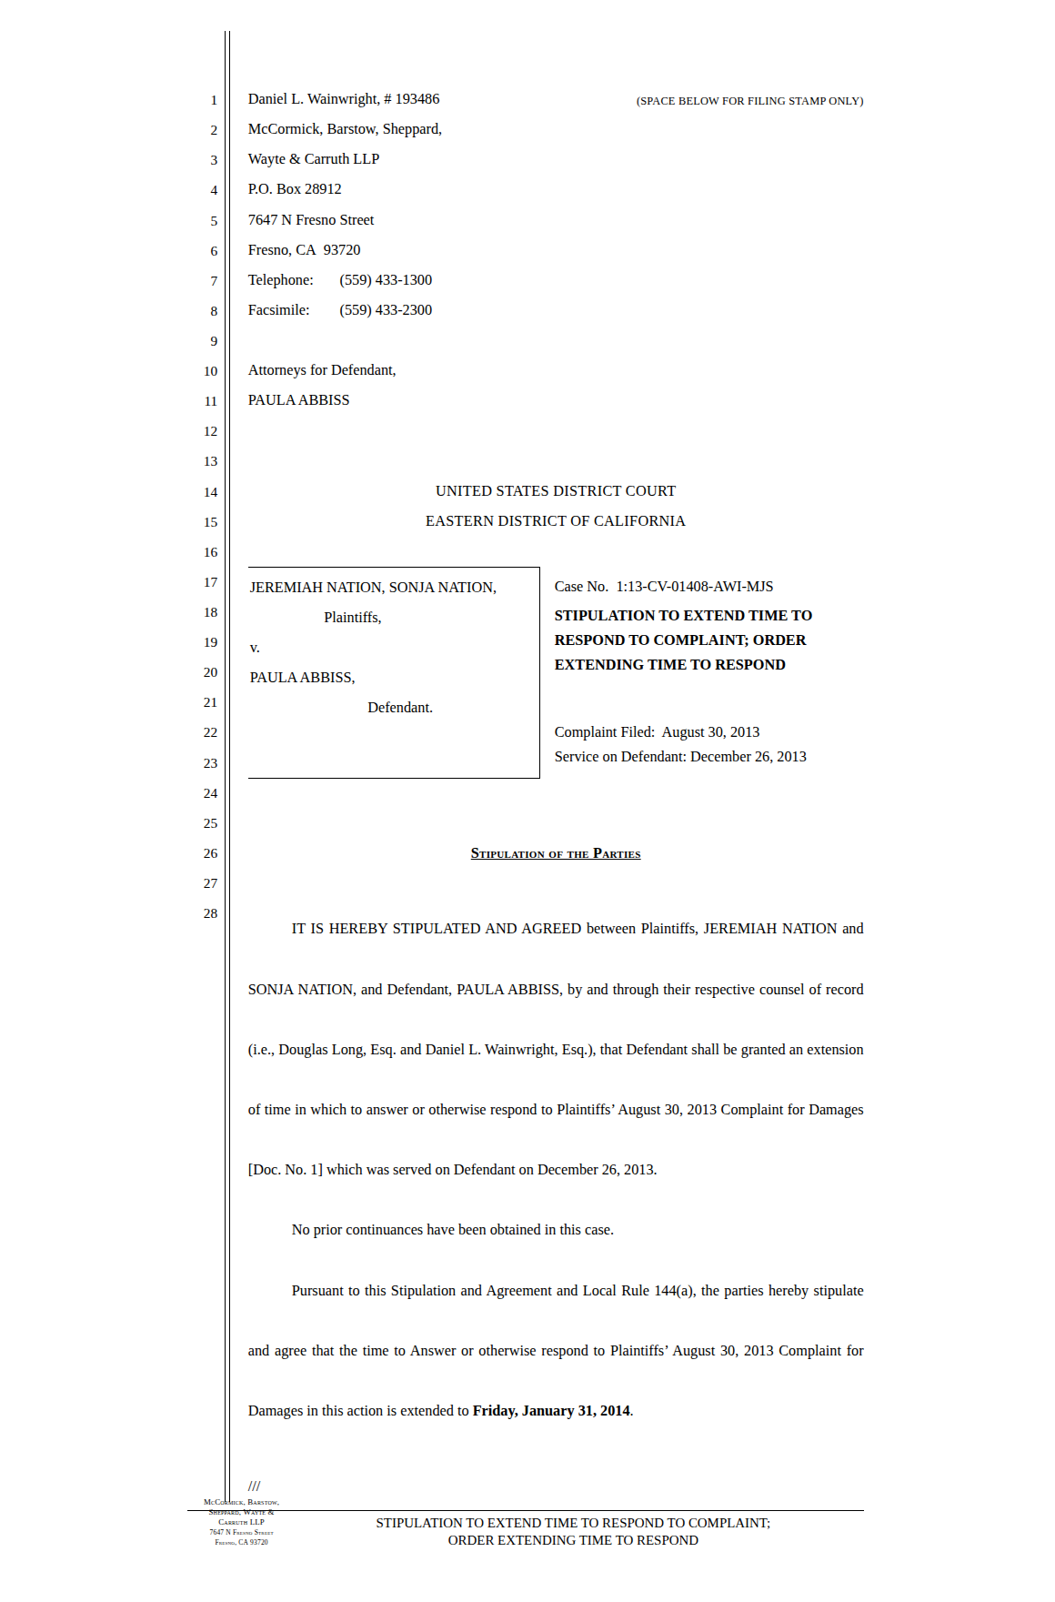1
2
3
4
5
6
7
8
9
10
11
12
13
14
15
16
17
18
19
20
21
22
23
24
25
26
27
28
Daniel L. Wainwright, # 193486 McCormick, Barstow, Sheppard, Wayte & Carruth LLP P.O. Box 28912 7647 N Fresno Street Fresno, CA 93720
Telephone:(559) 433-1300
Facsimile:(559) 433-2300
(SPACE BELOW FOR FILING STAMP ONLY)
Attorneys for Defendant,
PAULA ABBISS
UNITED STATES DISTRICT COURT
EASTERN DISTRICT OF CALIFORNIA
JEREMIAH NATION, SONJA NATION,
Plaintiffs,
v.
PAULA ABBISS,
Defendant.
Case No. 1:13-CV-01408-AWI-MJS
STIPULATION TO EXTEND TIME TO
RESPOND TO COMPLAINT; ORDER
EXTENDING TIME TO RESPOND
Complaint Filed: August 30, 2013
Service on Defendant: December 26, 2013
Stipulation of the Parties
IT IS HEREBY STIPULATED AND AGREED between Plaintiffs, JEREMIAH NATION and SONJA NATION, and Defendant, PAULA ABBISS, by and through their respective counsel of record (i.e., Douglas Long, Esq. and Daniel L. Wainwright, Esq.), that Defendant shall be granted an extension of time in which to answer or otherwise respond to Plaintiffs’ August 30, 2013 Complaint for Damages [Doc. No. 1] which was served on Defendant on December 26, 2013.
No prior continuances have been obtained in this case.
Pursuant to this Stipulation and Agreement and Local Rule 144(a), the parties hereby stipulate and agree that the time to Answer or otherwise respond to Plaintiffs’ August 30, 2013 Complaint for Damages in this action is extended to Friday, January 31, 2014.
///
McCormick, Barstow,
Sheppard, Wayte &
Carruth LLP
7647 N Fresno Street
Fresno, CA 93720
STIPULATION TO EXTEND TIME TO RESPOND TO COMPLAINT;
ORDER EXTENDING TIME TO RESPOND